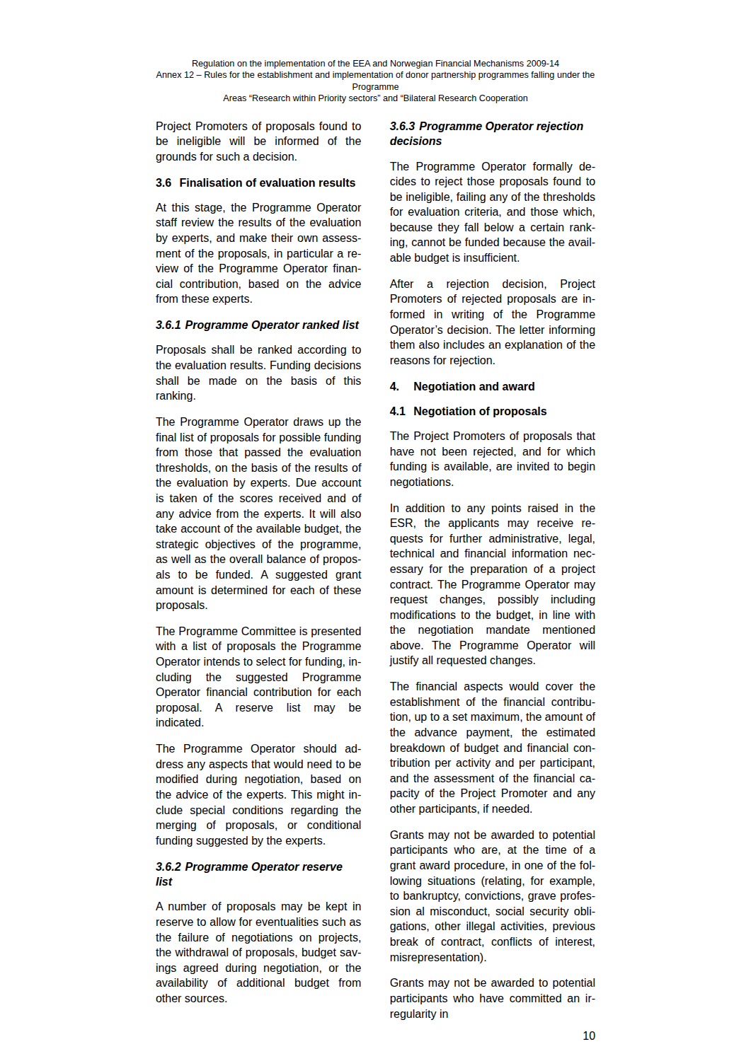Regulation on the implementation of the EEA and Norwegian Financial Mechanisms 2009-14
Annex 12 – Rules for the establishment and implementation of donor partnership programmes falling under the Programme
Areas “Research within Priority sectors” and “Bilateral Research Cooperation
Project Promoters of proposals found to be ineligible will be informed of the grounds for such a decision.
3.6 Finalisation of evaluation results
At this stage, the Programme Operator staff review the results of the evaluation by experts, and make their own assessment of the proposals, in particular a review of the Programme Operator financial contribution, based on the advice from these experts.
3.6.1 Programme Operator ranked list
Proposals shall be ranked according to the evaluation results. Funding decisions shall be made on the basis of this ranking.
The Programme Operator draws up the final list of proposals for possible funding from those that passed the evaluation thresholds, on the basis of the results of the evaluation by experts. Due account is taken of the scores received and of any advice from the experts. It will also take account of the available budget, the strategic objectives of the programme, as well as the overall balance of proposals to be funded. A suggested grant amount is determined for each of these proposals.
The Programme Committee is presented with a list of proposals the Programme Operator intends to select for funding, including the suggested Programme Operator financial contribution for each proposal. A reserve list may be indicated.
The Programme Operator should address any aspects that would need to be modified during negotiation, based on the advice of the experts. This might include special conditions regarding the merging of proposals, or conditional funding suggested by the experts.
3.6.2 Programme Operator reserve list
A number of proposals may be kept in reserve to allow for eventualities such as the failure of negotiations on projects, the withdrawal of proposals, budget savings agreed during negotiation, or the availability of additional budget from other sources.
3.6.3 Programme Operator rejection decisions
The Programme Operator formally decides to reject those proposals found to be ineligible, failing any of the thresholds for evaluation criteria, and those which, because they fall below a certain ranking, cannot be funded because the available budget is insufficient.
After a rejection decision, Project Promoters of rejected proposals are informed in writing of the Programme Operator’s decision. The letter informing them also includes an explanation of the reasons for rejection.
4. Negotiation and award
4.1 Negotiation of proposals
The Project Promoters of proposals that have not been rejected, and for which funding is available, are invited to begin negotiations.
In addition to any points raised in the ESR, the applicants may receive requests for further administrative, legal, technical and financial information necessary for the preparation of a project contract. The Programme Operator may request changes, possibly including modifications to the budget, in line with the negotiation mandate mentioned above. The Programme Operator will justify all requested changes.
The financial aspects would cover the establishment of the financial contribution, up to a set maximum, the amount of the advance payment, the estimated breakdown of budget and financial contribution per activity and per participant, and the assessment of the financial capacity of the Project Promoter and any other participants, if needed.
Grants may not be awarded to potential participants who are, at the time of a grant award procedure, in one of the following situations (relating, for example, to bankruptcy, convictions, grave profession al misconduct, social security obligations, other illegal activities, previous break of contract, conflicts of interest, misrepresentation).
Grants may not be awarded to potential participants who have committed an irregularity in
10